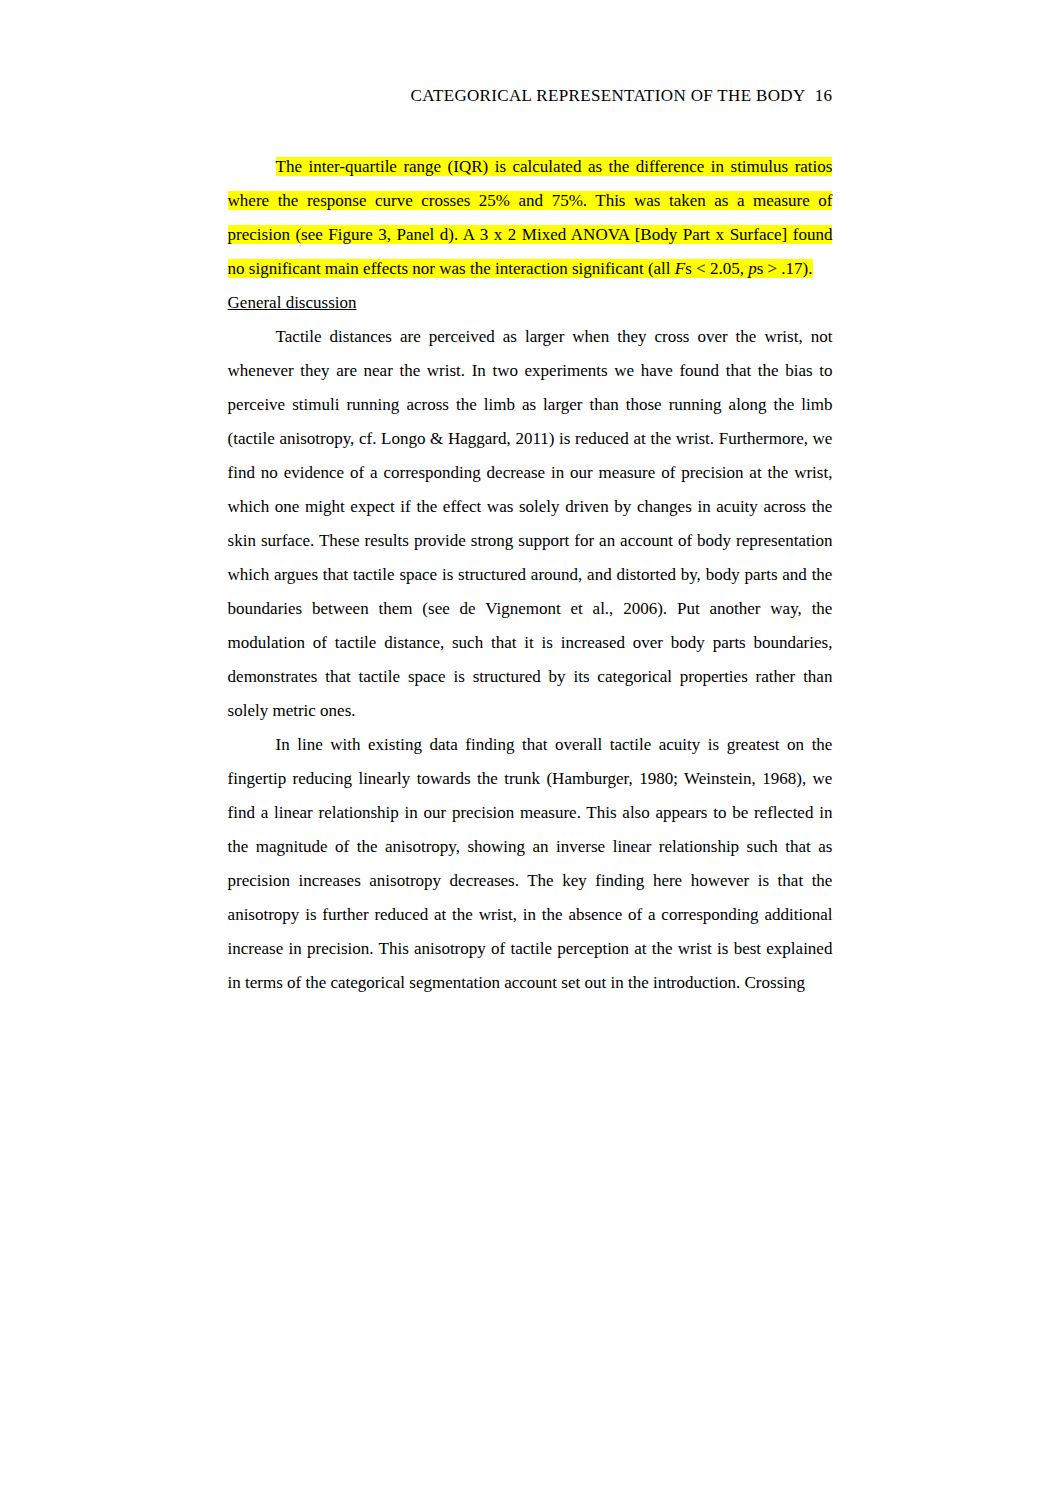CATEGORICAL REPRESENTATION OF THE BODY 16
The inter-quartile range (IQR) is calculated as the difference in stimulus ratios where the response curve crosses 25% and 75%. This was taken as a measure of precision (see Figure 3, Panel d). A 3 x 2 Mixed ANOVA [Body Part x Surface] found no significant main effects nor was the interaction significant (all Fs < 2.05, ps > .17).
General discussion
Tactile distances are perceived as larger when they cross over the wrist, not whenever they are near the wrist. In two experiments we have found that the bias to perceive stimuli running across the limb as larger than those running along the limb (tactile anisotropy, cf. Longo & Haggard, 2011) is reduced at the wrist. Furthermore, we find no evidence of a corresponding decrease in our measure of precision at the wrist, which one might expect if the effect was solely driven by changes in acuity across the skin surface. These results provide strong support for an account of body representation which argues that tactile space is structured around, and distorted by, body parts and the boundaries between them (see de Vignemont et al., 2006). Put another way, the modulation of tactile distance, such that it is increased over body parts boundaries, demonstrates that tactile space is structured by its categorical properties rather than solely metric ones.
In line with existing data finding that overall tactile acuity is greatest on the fingertip reducing linearly towards the trunk (Hamburger, 1980; Weinstein, 1968), we find a linear relationship in our precision measure. This also appears to be reflected in the magnitude of the anisotropy, showing an inverse linear relationship such that as precision increases anisotropy decreases. The key finding here however is that the anisotropy is further reduced at the wrist, in the absence of a corresponding additional increase in precision. This anisotropy of tactile perception at the wrist is best explained in terms of the categorical segmentation account set out in the introduction. Crossing